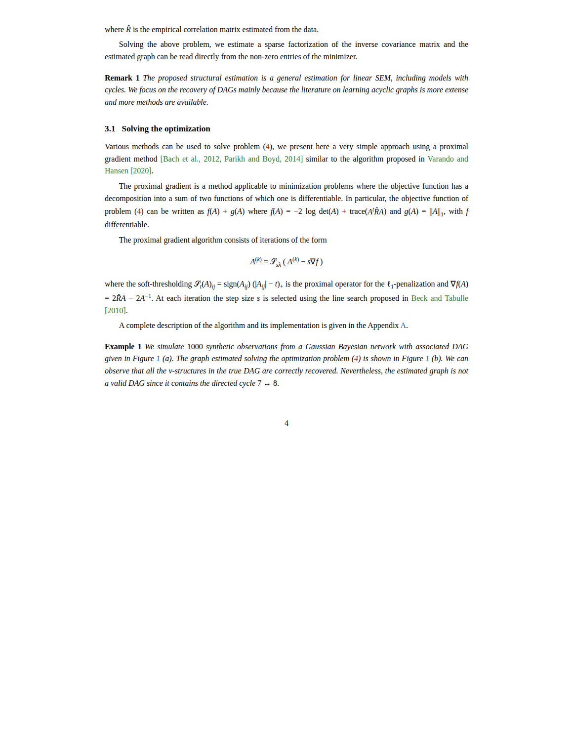where R̂ is the empirical correlation matrix estimated from the data.
Solving the above problem, we estimate a sparse factorization of the inverse covariance matrix and the estimated graph can be read directly from the non-zero entries of the minimizer.
Remark 1 The proposed structural estimation is a general estimation for linear SEM, including models with cycles. We focus on the recovery of DAGs mainly because the literature on learning acyclic graphs is more extense and more methods are available.
3.1 Solving the optimization
Various methods can be used to solve problem (4), we present here a very simple approach using a proximal gradient method [Bach et al., 2012, Parikh and Boyd, 2014] similar to the algorithm proposed in Varando and Hansen [2020].
The proximal gradient is a method applicable to minimization problems where the objective function has a decomposition into a sum of two functions of which one is differentiable. In particular, the objective function of problem (4) can be written as f(A) + g(A) where f(A) = −2 log det(A) + trace(AtR̂A) and g(A) = ||A||1, with f differentiable.
The proximal gradient algorithm consists of iterations of the form
A(k) = 𝒮sλ ( A(k) − s∇f )
where the soft-thresholding 𝒮t(A)ij = sign(Aij) (|Aij| − t)+ is the proximal operator for the ℓ1-penalization and ∇f(A) = 2R̂A − 2A−1. At each iteration the step size s is selected using the line search proposed in Beck and Tabulle [2010].
A complete description of the algorithm and its implementation is given in the Appendix A.
Example 1 We simulate 1000 synthetic observations from a Gaussian Bayesian network with associated DAG given in Figure 1 (a). The graph estimated solving the optimization problem (4) is shown in Figure 1 (b). We can observe that all the v-structures in the true DAG are correctly recovered. Nevertheless, the estimated graph is not a valid DAG since it contains the directed cycle 7 ↔ 8.
4